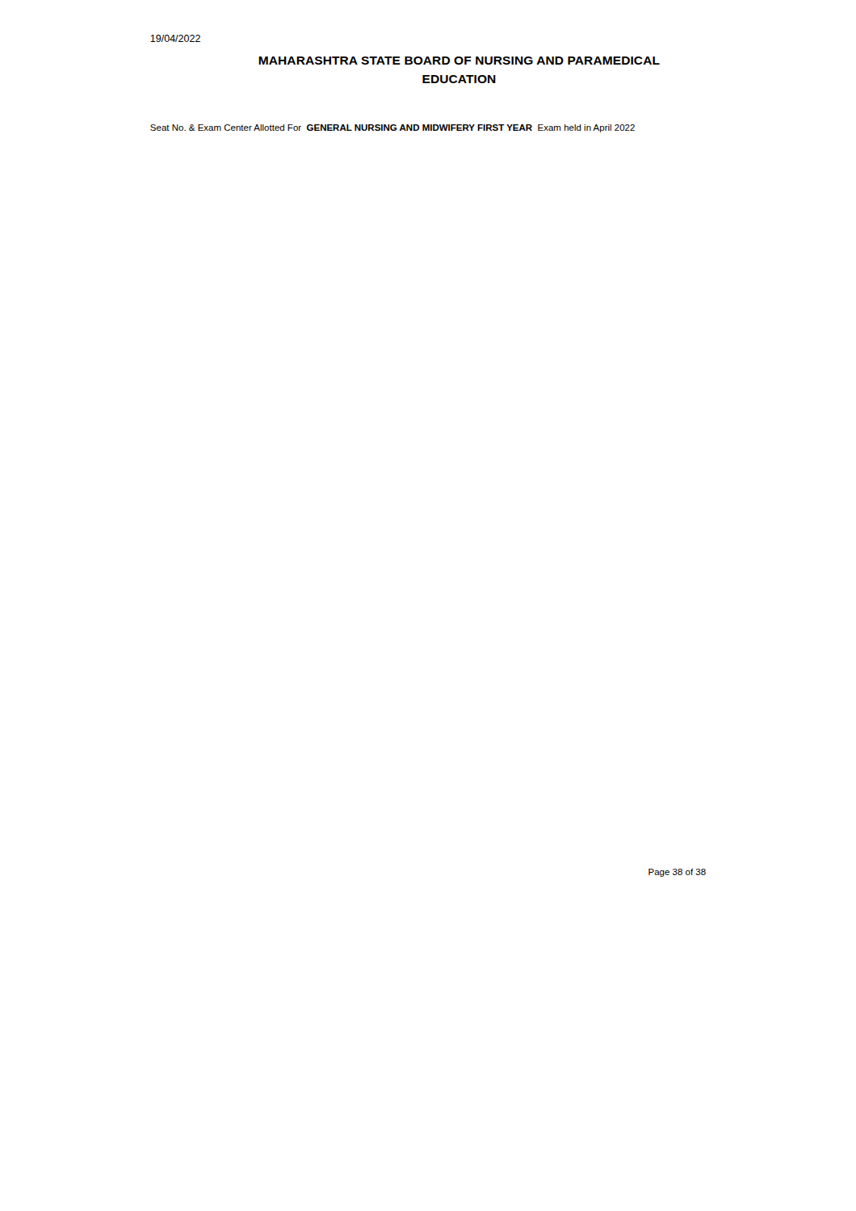19/04/2022
MAHARASHTRA STATE BOARD OF NURSING AND PARAMEDICAL EDUCATION
Seat No. & Exam Center Allotted For GENERAL NURSING AND MIDWIFERY FIRST YEAR Exam held in April 2022
Page 38 of 38